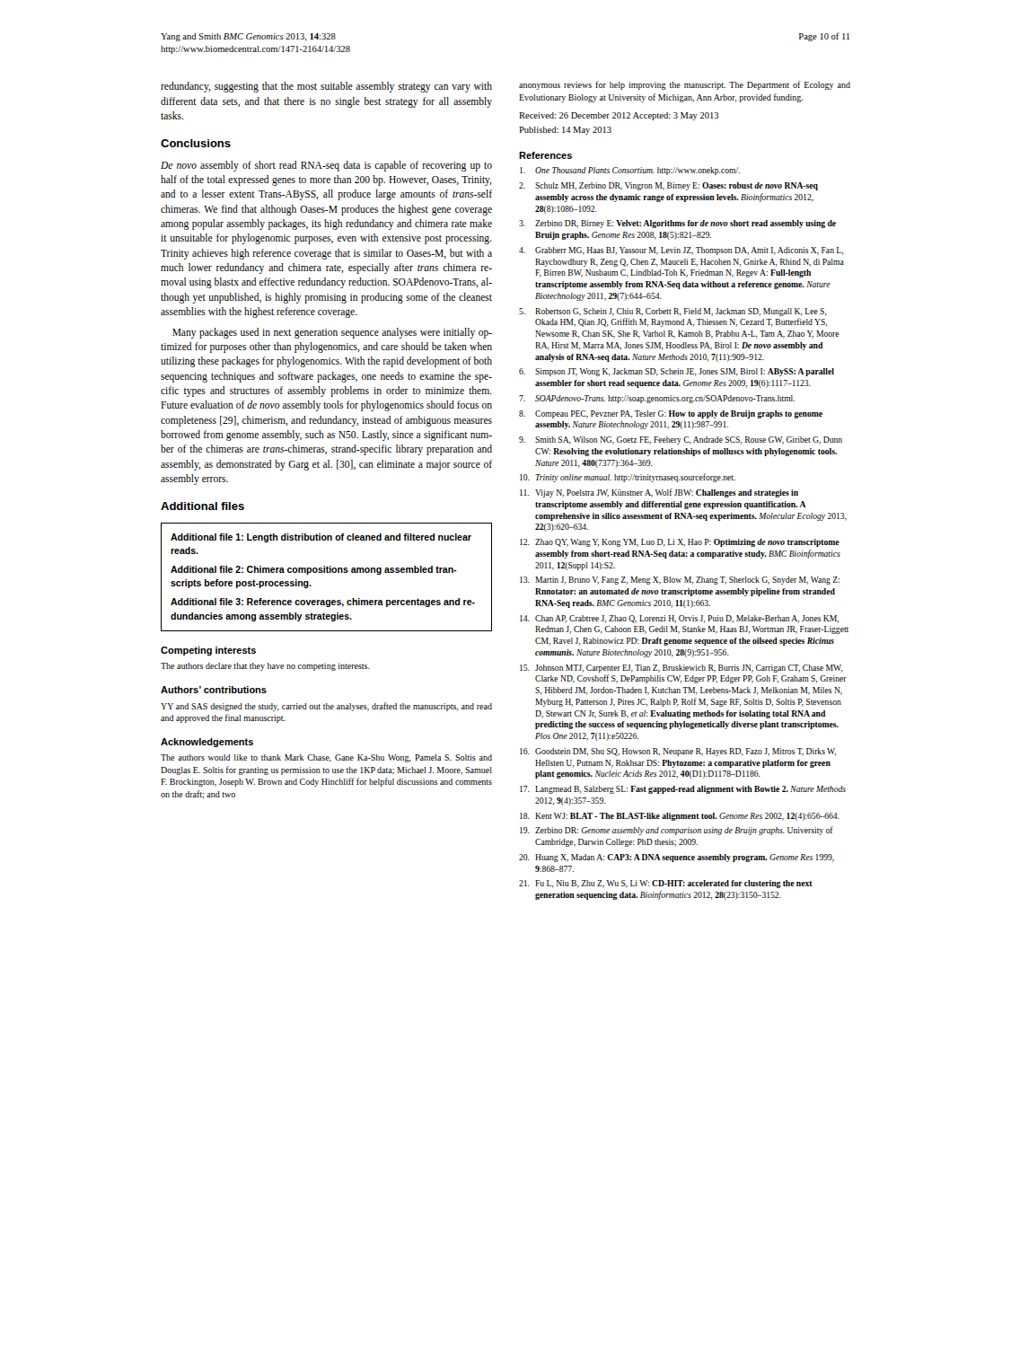Yang and Smith BMC Genomics 2013, 14:328
http://www.biomedcentral.com/1471-2164/14/328
Page 10 of 11
redundancy, suggesting that the most suitable assembly strategy can vary with different data sets, and that there is no single best strategy for all assembly tasks.
Conclusions
De novo assembly of short read RNA-seq data is capable of recovering up to half of the total expressed genes to more than 200 bp. However, Oases, Trinity, and to a lesser extent Trans-ABySS, all produce large amounts of trans-self chimeras. We find that although Oases-M produces the highest gene coverage among popular assembly packages, its high redundancy and chimera rate make it unsuitable for phylogenomic purposes, even with extensive post processing. Trinity achieves high reference coverage that is similar to Oases-M, but with a much lower redundancy and chimera rate, especially after trans chimera removal using blastx and effective redundancy reduction. SOAPdenovo-Trans, although yet unpublished, is highly promising in producing some of the cleanest assemblies with the highest reference coverage.
Many packages used in next generation sequence analyses were initially optimized for purposes other than phylogenomics, and care should be taken when utilizing these packages for phylogenomics. With the rapid development of both sequencing techniques and software packages, one needs to examine the specific types and structures of assembly problems in order to minimize them. Future evaluation of de novo assembly tools for phylogenomics should focus on completeness [29], chimerism, and redundancy, instead of ambiguous measures borrowed from genome assembly, such as N50. Lastly, since a significant number of the chimeras are trans-chimeras, strand-specific library preparation and assembly, as demonstrated by Garg et al. [30], can eliminate a major source of assembly errors.
Additional files
Additional file 1: Length distribution of cleaned and filtered nuclear reads.
Additional file 2: Chimera compositions among assembled transcripts before post-processing.
Additional file 3: Reference coverages, chimera percentages and redundancies among assembly strategies.
Competing interests
The authors declare that they have no competing interests.
Authors’ contributions
YY and SAS designed the study, carried out the analyses, drafted the manuscripts, and read and approved the final manuscript.
Acknowledgements
The authors would like to thank Mark Chase, Gane Ka-Shu Wong, Pamela S. Soltis and Douglas E. Soltis for granting us permission to use the 1KP data; Michael J. Moore, Samuel F. Brockington, Joseph W. Brown and Cody Hinchliff for helpful discussions and comments on the draft; and two
anonymous reviews for help improving the manuscript. The Department of Ecology and Evolutionary Biology at University of Michigan, Ann Arbor, provided funding.
Received: 26 December 2012 Accepted: 3 May 2013
Published: 14 May 2013
References
One Thousand Plants Consortium. http://www.onekp.com/.
Schulz MH, Zerbino DR, Vingron M, Birney E: Oases: robust de novo RNA-seq assembly across the dynamic range of expression levels. Bioinformatics 2012, 28(8):1086–1092.
Zerbino DR, Birney E: Velvet: Algorithms for de novo short read assembly using de Bruijn graphs. Genome Res 2008, 18(5):821–829.
Grabherr MG, Haas BJ, Yassour M, Levin JZ, Thompson DA, Amit I, Adiconis X, Fan L, Raychowdhury R, Zeng Q, Chen Z, Mauceli E, Hacohen N, Gnirke A, Rhind N, di Palma F, Birren BW, Nusbaum C, Lindblad-Toh K, Friedman N, Regev A: Full-length transcriptome assembly from RNA-Seq data without a reference genome. Nature Biotechnology 2011, 29(7):644–654.
Robertson G, Schein J, Chiu R, Corbett R, Field M, Jackman SD, Mungall K, Lee S, Okada HM, Qian JQ, Griffith M, Raymond A, Thiessen N, Cezard T, Butterfield YS, Newsome R, Chan SK, She R, Varhol R, Kamoh B, Prabhu A-L, Tam A, Zhao Y, Moore RA, Hirst M, Marra MA, Jones SJM, Hoodless PA, Birol I: De novo assembly and analysis of RNA-seq data. Nature Methods 2010, 7(11):909–912.
Simpson JT, Wong K, Jackman SD, Schein JE, Jones SJM, Birol I: ABySS: A parallel assembler for short read sequence data. Genome Res 2009, 19(6):1117–1123.
SOAPdenovo-Trans. http://soap.genomics.org.cn/SOAPdenovo-Trans.html.
Compeau PEC, Pevzner PA, Tesler G: How to apply de Bruijn graphs to genome assembly. Nature Biotechnology 2011, 29(11):987–991.
Smith SA, Wilson NG, Goetz FE, Feehery C, Andrade SCS, Rouse GW, Giribet G, Dunn CW: Resolving the evolutionary relationships of molluscs with phylogenomic tools. Nature 2011, 480(7377):364–369.
Trinity online manual. http://trinityrnaseq.sourceforge.net.
Vijay N, Poelstra JW, Künstner A, Wolf JBW: Challenges and strategies in transcriptome assembly and differential gene expression quantification. A comprehensive in silico assessment of RNA-seq experiments. Molecular Ecology 2013, 22(3):620–634.
Zhao QY, Wang Y, Kong YM, Luo D, Li X, Hao P: Optimizing de novo transcriptome assembly from short-read RNA-Seq data: a comparative study. BMC Bioinformatics 2011, 12(Suppl 14):S2.
Martin J, Bruno V, Fang Z, Meng X, Blow M, Zhang T, Sherlock G, Snyder M, Wang Z: Rnnotator: an automated de novo transcriptome assembly pipeline from stranded RNA-Seq reads. BMC Genomics 2010, 11(1):663.
Chan AP, Crabtree J, Zhao Q, Lorenzi H, Orvis J, Puiu D, Melake-Berhan A, Jones KM, Redman J, Chen G, Cahoon EB, Gedil M, Stanke M, Haas BJ, Wortman JR, Fraser-Liggett CM, Ravel J, Rabinowicz PD: Draft genome sequence of the oilseed species Ricinus communis. Nature Biotechnology 2010, 28(9):951–956.
Johnson MTJ, Carpenter EJ, Tian Z, Bruskiewich R, Burris JN, Carrigan CT, Chase MW, Clarke ND, Covshoff S, DePamphilis CW, Edger PP, Edger PP, Goh F, Graham S, Greiner S, Hibberd JM, Jordon-Thaden I, Kutchan TM, Leebens-Mack J, Melkonian M, Miles N, Myburg H, Patterson J, Pires JC, Ralph P, Rolf M, Sage RF, Soltis D, Soltis P, Stevenson D, Stewart CN Jr, Surek B, et al: Evaluating methods for isolating total RNA and predicting the success of sequencing phylogenetically diverse plant transcriptomes. Plos One 2012, 7(11):e50226.
Goodstein DM, Shu SQ, Howson R, Neupane R, Hayes RD, Fazo J, Mitros T, Dirks W, Hellsten U, Putnam N, Rokhsar DS: Phytozome: a comparative platform for green plant genomics. Nucleic Acids Res 2012, 40(D1):D1178–D1186.
Langmead B, Salzberg SL: Fast gapped-read alignment with Bowtie 2. Nature Methods 2012, 9(4):357–359.
Kent WJ: BLAT - The BLAST-like alignment tool. Genome Res 2002, 12(4):656–664.
Zerbino DR: Genome assembly and comparison using de Bruijn graphs. University of Cambridge, Darwin College: PhD thesis; 2009.
Huang X, Madan A: CAP3: A DNA sequence assembly program. Genome Res 1999, 9:868–877.
Fu L, Niu B, Zhu Z, Wu S, Li W: CD-HIT: accelerated for clustering the next generation sequencing data. Bioinformatics 2012, 28(23):3150–3152.